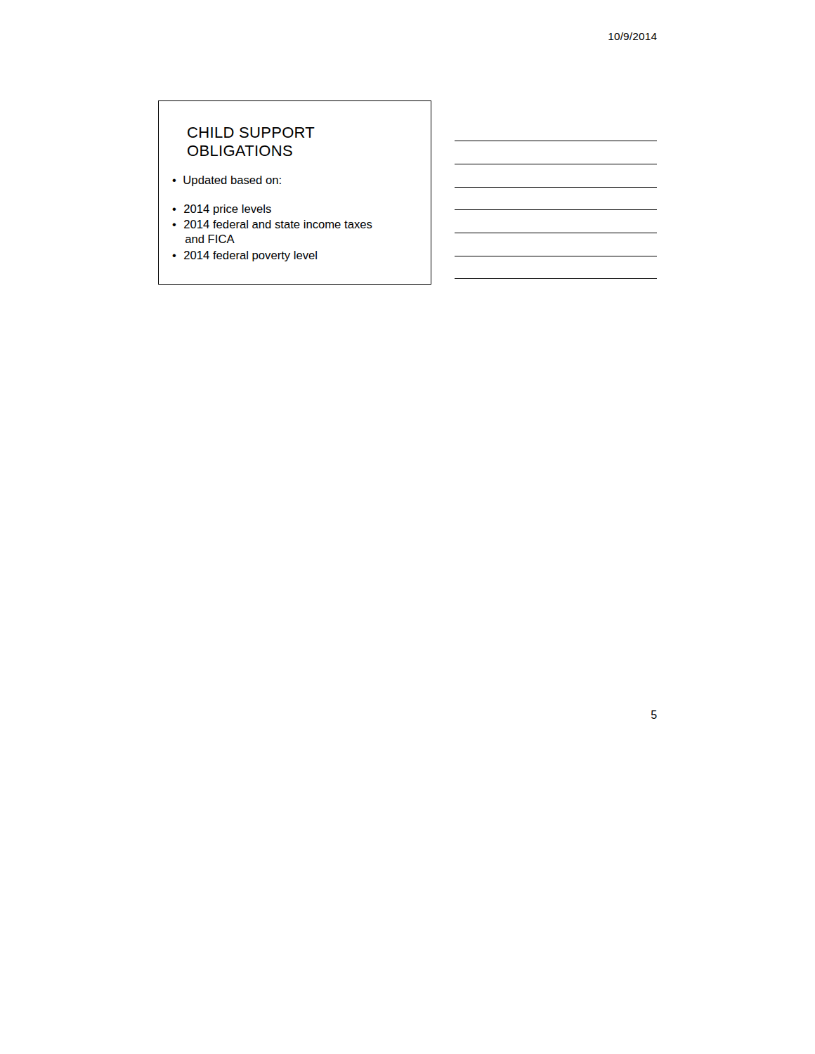10/9/2014
CHILD SUPPORT OBLIGATIONS
Updated based on:
2014 price levels
2014 federal and state income taxesand FICA
2014 federal poverty level
5